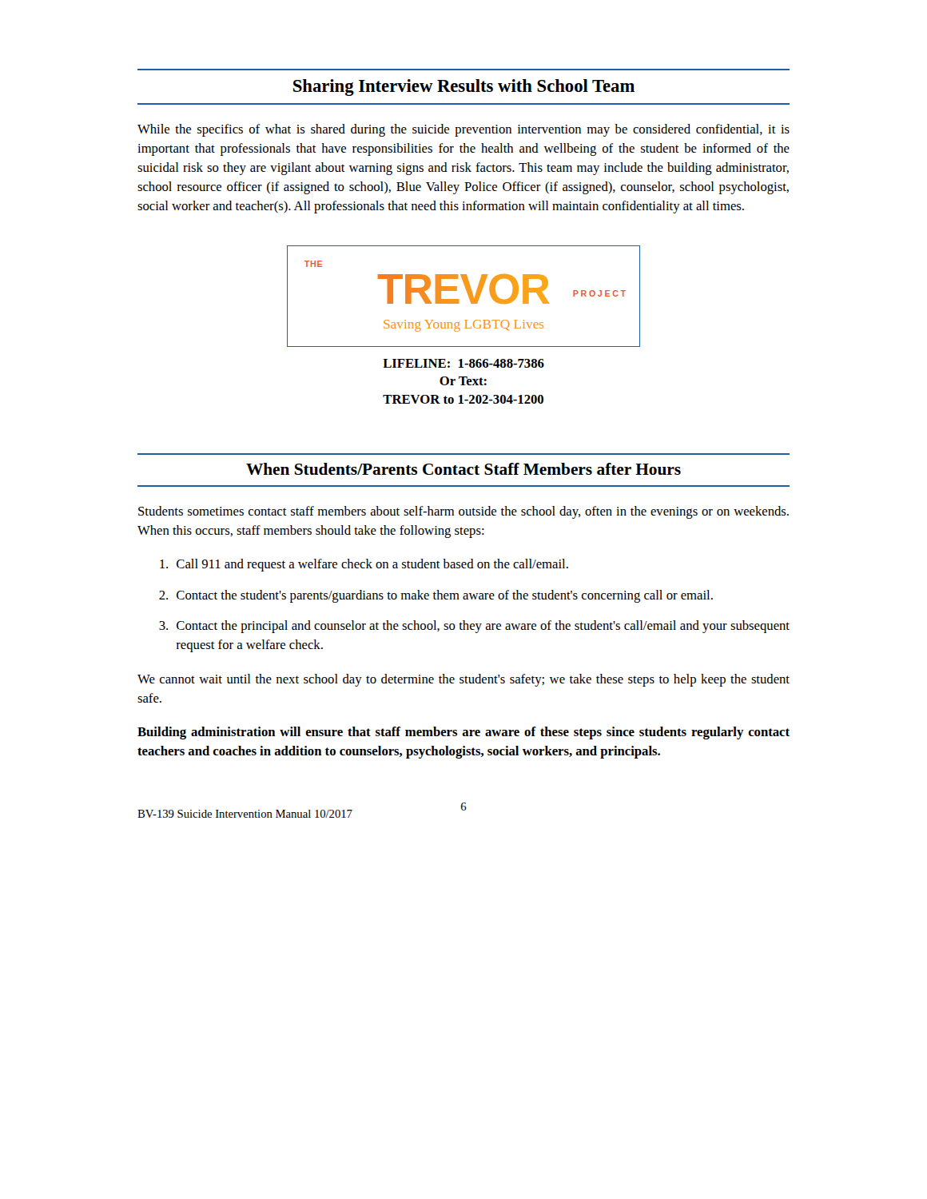Sharing Interview Results with School Team
While the specifics of what is shared during the suicide prevention intervention may be considered confidential, it is important that professionals that have responsibilities for the health and wellbeing of the student be informed of the suicidal risk so they are vigilant about warning signs and risk factors. This team may include the building administrator, school resource officer (if assigned to school), Blue Valley Police Officer (if assigned), counselor, school psychologist, social worker and teacher(s). All professionals that need this information will maintain confidentiality at all times.
THE
TREVOR
PROJECT
Saving Young LGBTQ Lives
LIFELINE: 1-866-488-7386
Or Text:
TREVOR to 1-202-304-1200
When Students/Parents Contact Staff Members after Hours
Students sometimes contact staff members about self-harm outside the school day, often in the evenings or on weekends. When this occurs, staff members should take the following steps:
Call 911 and request a welfare check on a student based on the call/email.
Contact the student's parents/guardians to make them aware of the student's concerning call or email.
Contact the principal and counselor at the school, so they are aware of the student's call/email and your subsequent request for a welfare check.
We cannot wait until the next school day to determine the student's safety; we take these steps to help keep the student safe.
Building administration will ensure that staff members are aware of these steps since students regularly contact teachers and coaches in addition to counselors, psychologists, social workers, and principals.
6
BV-139 Suicide Intervention Manual 10/2017